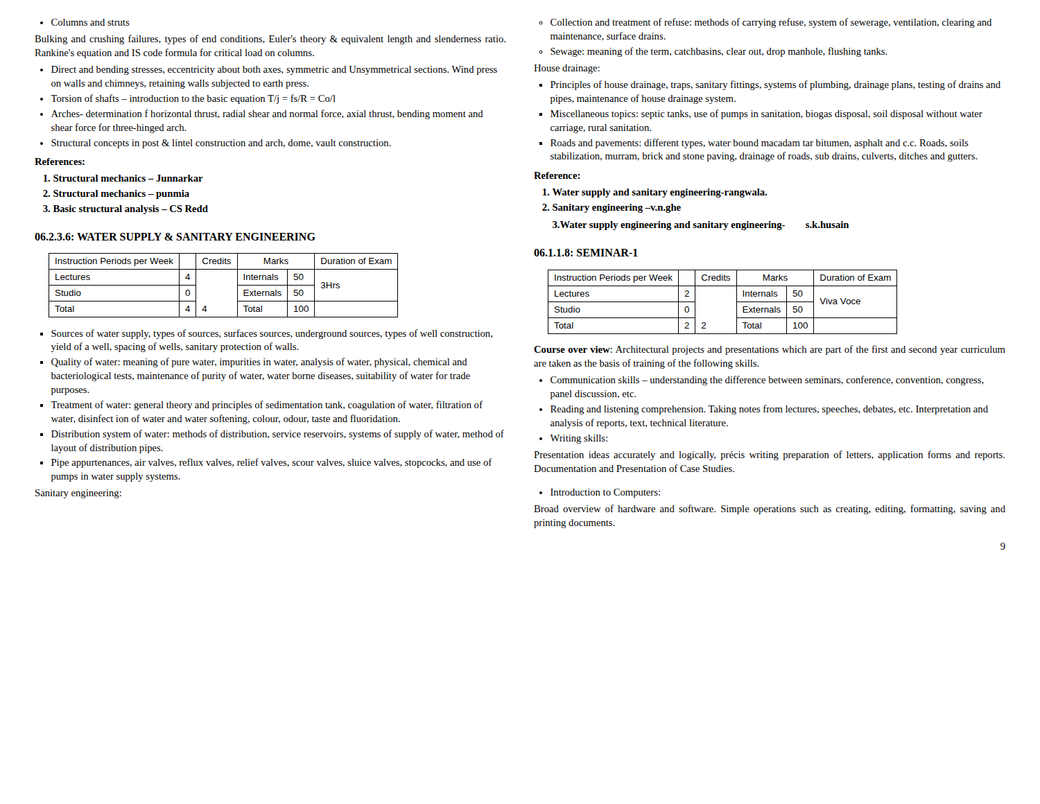Columns and struts
Bulking and crushing failures, types of end conditions, Euler's theory & equivalent length and slenderness ratio. Rankine's equation and IS code formula for critical load on columns.
Direct and bending stresses, eccentricity about both axes, symmetric and Unsymmetrical sections. Wind press on walls and chimneys, retaining walls subjected to earth press.
Torsion of shafts – introduction to the basic equation T/j = fs/R = Co/l
Arches- determination f horizontal thrust, radial shear and normal force, axial thrust, bending moment and shear force for three-hinged arch.
Structural concepts in post & lintel construction and arch, dome, vault construction.
References:
Structural mechanics – Junnarkar
Structural mechanics – punmia
Basic structural analysis – CS Redd
06.2.3.6: WATER SUPPLY & SANITARY ENGINEERING
| Instruction Periods per Week | | Credits | Marks | Duration of Exam |
| --- | --- | --- | --- | --- |
| Lectures | 4 | 4 | Internals | 50 | 3Hrs |
| Studio | 0 | Externals | 50 |
| Total | 4 | Total | 100 | |
Sources of water supply, types of sources, surfaces sources, underground sources, types of well construction, yield of a well, spacing of wells, sanitary protection of walls.
Quality of water: meaning of pure water, impurities in water, analysis of water, physical, chemical and bacteriological tests, maintenance of purity of water, water borne diseases, suitability of water for trade purposes.
Treatment of water: general theory and principles of sedimentation tank, coagulation of water, filtration of water, disinfect ion of water and water softening, colour, odour, taste and fluoridation.
Distribution system of water: methods of distribution, service reservoirs, systems of supply of water, method of layout of distribution pipes.
Pipe appurtenances, air valves, reflux valves, relief valves, scour valves, sluice valves, stopcocks, and use of pumps in water supply systems.
Sanitary engineering:
Collection and treatment of refuse: methods of carrying refuse, system of sewerage, ventilation, clearing and maintenance, surface drains.
Sewage: meaning of the term, catchbasins, clear out, drop manhole, flushing tanks.
House drainage:
Principles of house drainage, traps, sanitary fittings, systems of plumbing, drainage plans, testing of drains and pipes, maintenance of house drainage system.
Miscellaneous topics: septic tanks, use of pumps in sanitation, biogas disposal, soil disposal without water carriage, rural sanitation.
Roads and pavements: different types, water bound macadam tar bitumen, asphalt and c.c. Roads, soils stabilization, murram, brick and stone paving, drainage of roads, sub drains, culverts, ditches and gutters.
Reference:
Water supply and sanitary engineering-rangwala.
Sanitary engineering –v.n.ghe
3.Water supply engineering and sanitary engineering- s.k.husain
06.1.1.8: SEMINAR-1
| Instruction Periods per Week | | Credits | Marks | Duration of Exam |
| --- | --- | --- | --- | --- |
| Lectures | 2 | 2 | Internals | 50 | Viva Voce |
| Studio | 0 | Externals | 50 |
| Total | 2 | Total | 100 | |
Course over view: Architectural projects and presentations which are part of the first and second year curriculum are taken as the basis of training of the following skills.
Communication skills – understanding the difference between seminars, conference, convention, congress, panel discussion, etc.
Reading and listening comprehension. Taking notes from lectures, speeches, debates, etc. Interpretation and analysis of reports, text, technical literature.
Writing skills:
Presentation ideas accurately and logically, précis writing preparation of letters, application forms and reports. Documentation and Presentation of Case Studies.
Introduction to Computers:
Broad overview of hardware and software. Simple operations such as creating, editing, formatting, saving and printing documents.
9